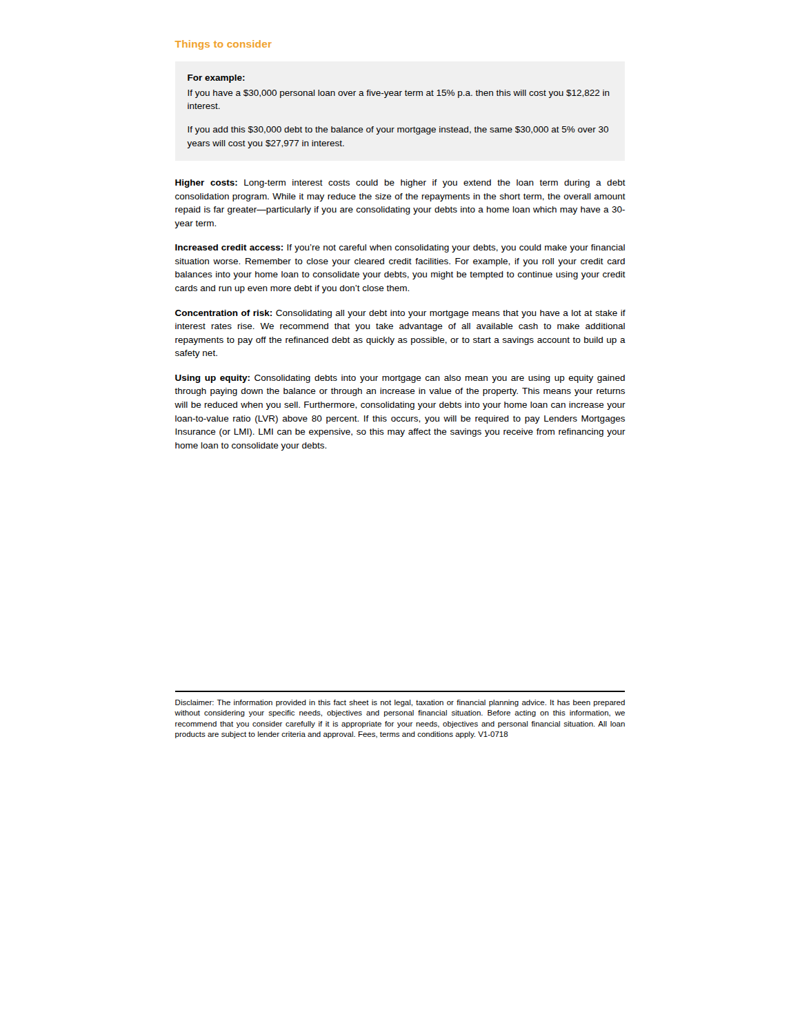Things to consider
For example: If you have a $30,000 personal loan over a five-year term at 15% p.a. then this will cost you $12,822 in interest.
If you add this $30,000 debt to the balance of your mortgage instead, the same $30,000 at 5% over 30 years will cost you $27,977 in interest.
Higher costs: Long-term interest costs could be higher if you extend the loan term during a debt consolidation program. While it may reduce the size of the repayments in the short term, the overall amount repaid is far greater—particularly if you are consolidating your debts into a home loan which may have a 30-year term.
Increased credit access: If you’re not careful when consolidating your debts, you could make your financial situation worse. Remember to close your cleared credit facilities. For example, if you roll your credit card balances into your home loan to consolidate your debts, you might be tempted to continue using your credit cards and run up even more debt if you don’t close them.
Concentration of risk: Consolidating all your debt into your mortgage means that you have a lot at stake if interest rates rise. We recommend that you take advantage of all available cash to make additional repayments to pay off the refinanced debt as quickly as possible, or to start a savings account to build up a safety net.
Using up equity: Consolidating debts into your mortgage can also mean you are using up equity gained through paying down the balance or through an increase in value of the property. This means your returns will be reduced when you sell. Furthermore, consolidating your debts into your home loan can increase your loan-to-value ratio (LVR) above 80 percent. If this occurs, you will be required to pay Lenders Mortgages Insurance (or LMI). LMI can be expensive, so this may affect the savings you receive from refinancing your home loan to consolidate your debts.
Disclaimer: The information provided in this fact sheet is not legal, taxation or financial planning advice. It has been prepared without considering your specific needs, objectives and personal financial situation. Before acting on this information, we recommend that you consider carefully if it is appropriate for your needs, objectives and personal financial situation. All loan products are subject to lender criteria and approval. Fees, terms and conditions apply. V1-0718